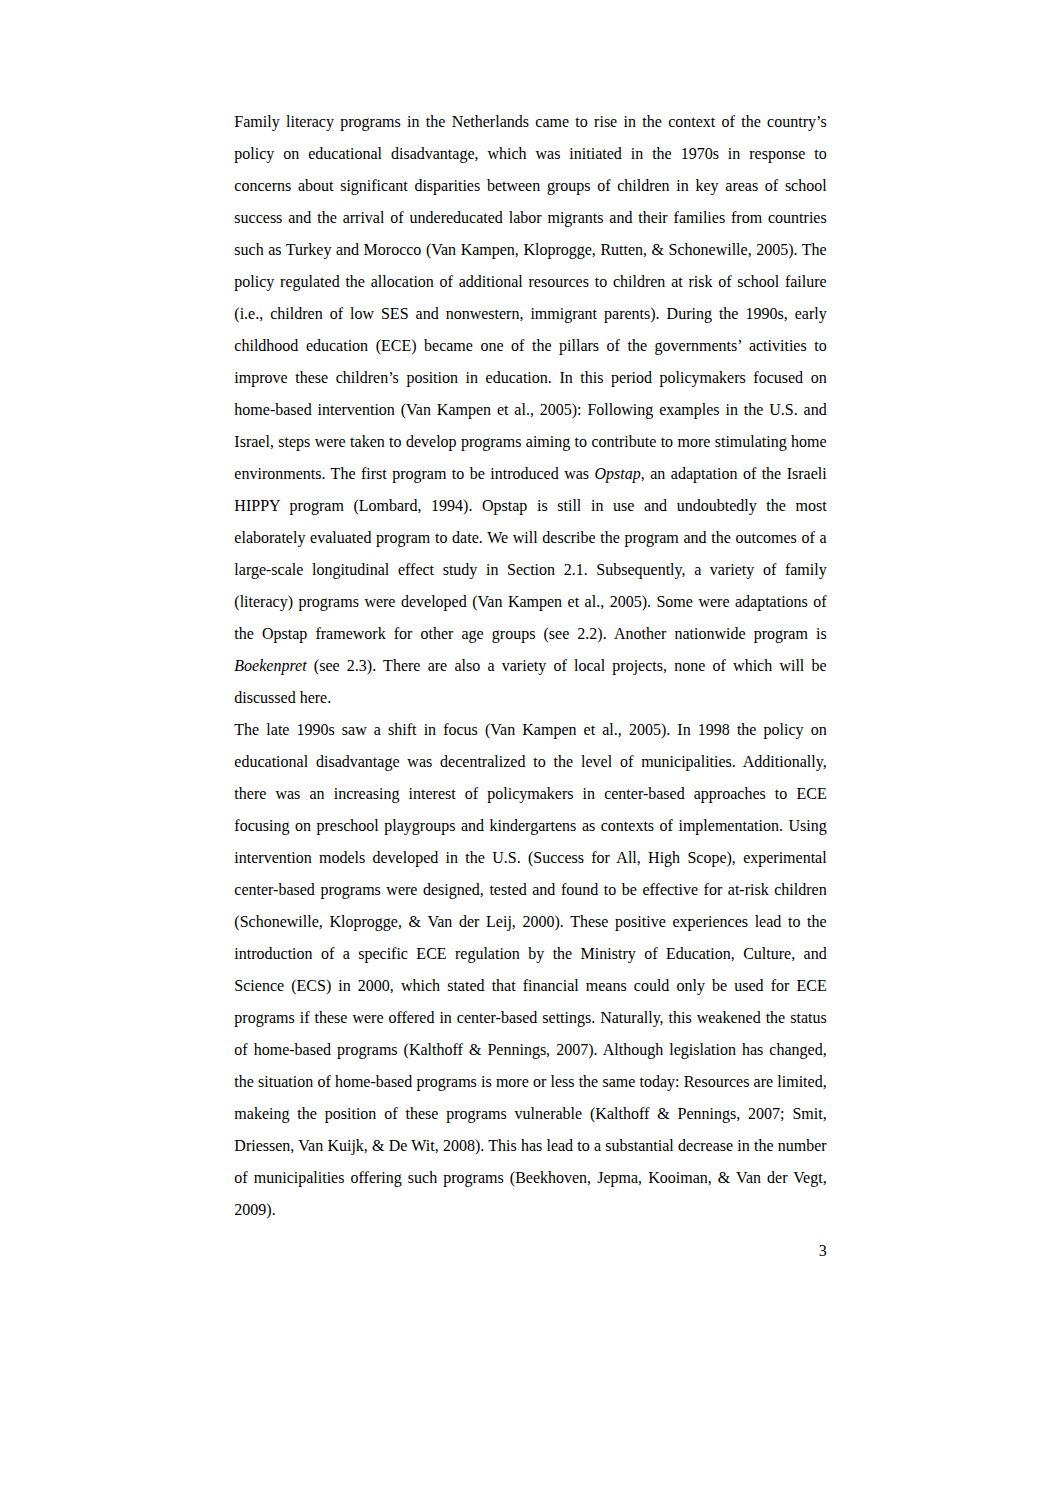Family literacy programs in the Netherlands came to rise in the context of the country’s policy on educational disadvantage, which was initiated in the 1970s in response to concerns about significant disparities between groups of children in key areas of school success and the arrival of undereducated labor migrants and their families from countries such as Turkey and Morocco (Van Kampen, Kloprogge, Rutten, & Schonewille, 2005). The policy regulated the allocation of additional resources to children at risk of school failure (i.e., children of low SES and nonwestern, immigrant parents). During the 1990s, early childhood education (ECE) became one of the pillars of the governments’ activities to improve these children’s position in education. In this period policymakers focused on home-based intervention (Van Kampen et al., 2005): Following examples in the U.S. and Israel, steps were taken to develop programs aiming to contribute to more stimulating home environments. The first program to be introduced was Opstap, an adaptation of the Israeli HIPPY program (Lombard, 1994). Opstap is still in use and undoubtedly the most elaborately evaluated program to date. We will describe the program and the outcomes of a large-scale longitudinal effect study in Section 2.1. Subsequently, a variety of family (literacy) programs were developed (Van Kampen et al., 2005). Some were adaptations of the Opstap framework for other age groups (see 2.2). Another nationwide program is Boekenpret (see 2.3). There are also a variety of local projects, none of which will be discussed here.
The late 1990s saw a shift in focus (Van Kampen et al., 2005). In 1998 the policy on educational disadvantage was decentralized to the level of municipalities. Additionally, there was an increasing interest of policymakers in center-based approaches to ECE focusing on preschool playgroups and kindergartens as contexts of implementation. Using intervention models developed in the U.S. (Success for All, High Scope), experimental center-based programs were designed, tested and found to be effective for at-risk children (Schonewille, Kloprogge, & Van der Leij, 2000). These positive experiences lead to the introduction of a specific ECE regulation by the Ministry of Education, Culture, and Science (ECS) in 2000, which stated that financial means could only be used for ECE programs if these were offered in center-based settings. Naturally, this weakened the status of home-based programs (Kalthoff & Pennings, 2007). Although legislation has changed, the situation of home-based programs is more or less the same today: Resources are limited, makeing the position of these programs vulnerable (Kalthoff & Pennings, 2007; Smit, Driessen, Van Kuijk, & De Wit, 2008). This has lead to a substantial decrease in the number of municipalities offering such programs (Beekhoven, Jepma, Kooiman, & Van der Vegt, 2009).
3